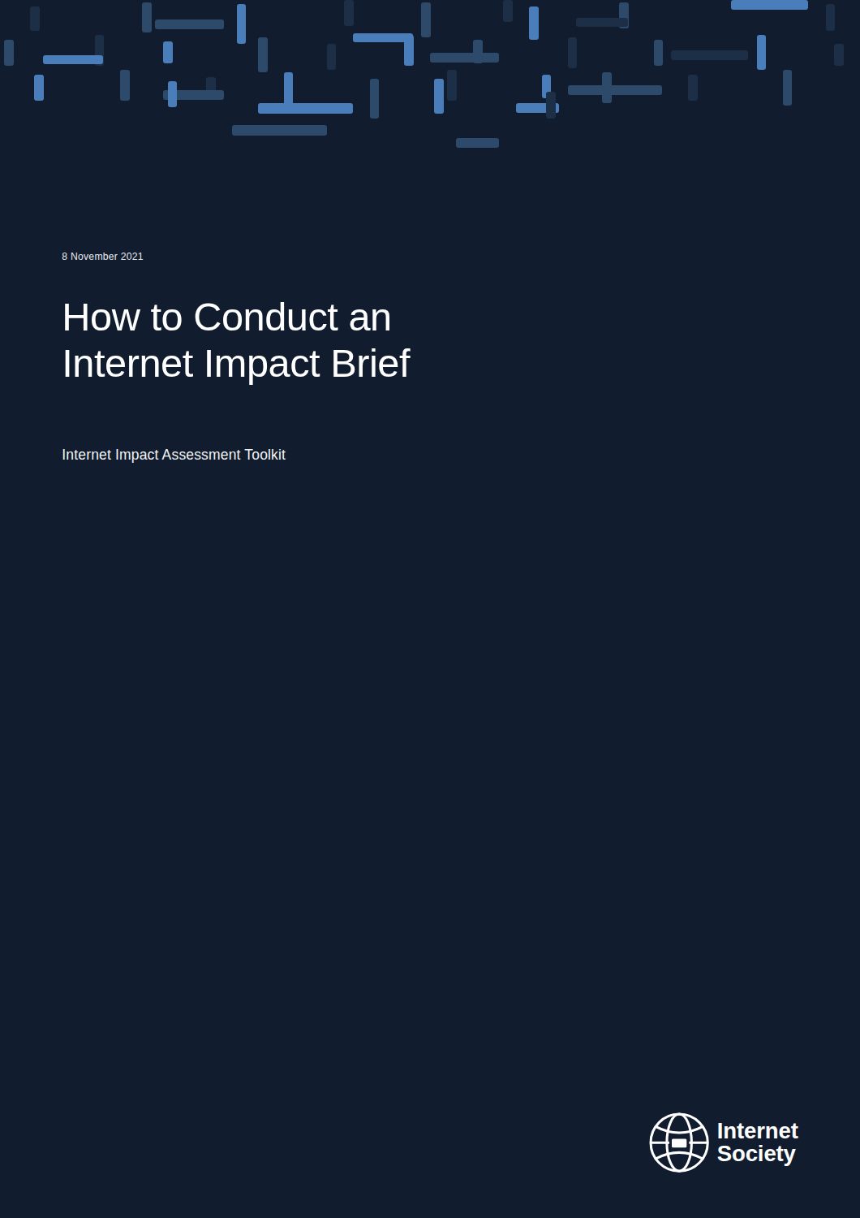8 November 2021
How to Conduct an
Internet Impact Brief
Internet Impact Assessment Toolkit
Internet Society